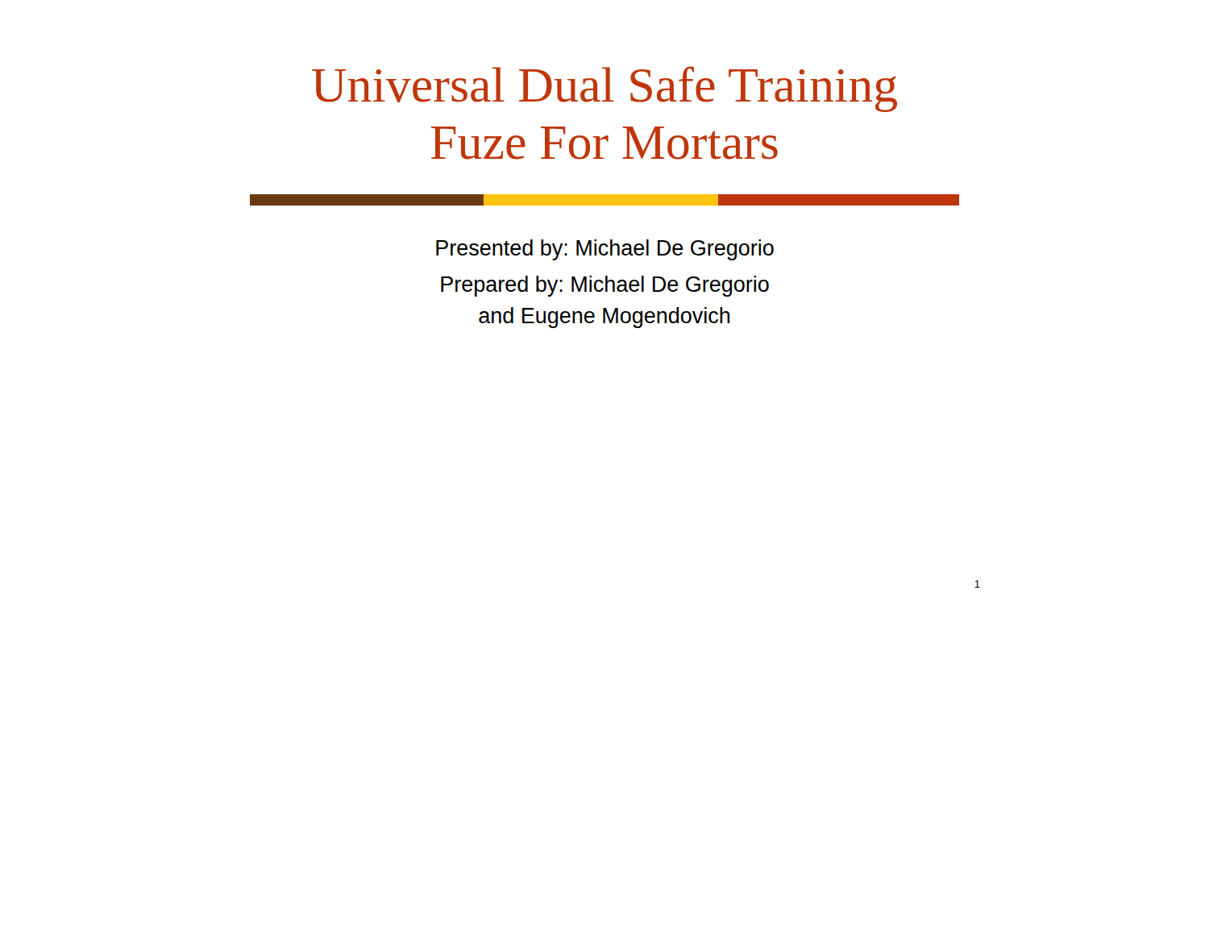Universal Dual Safe Training Fuze For Mortars
Presented by: Michael De Gregorio
Prepared by: Michael De Gregorio
and Eugene Mogendovich
1